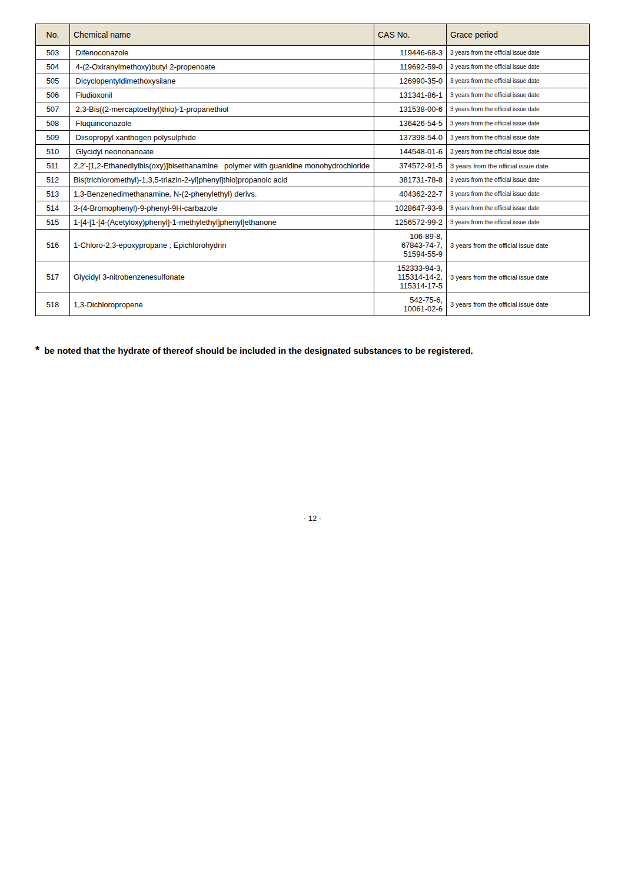| No. | Chemical name | CAS No. | Grace period |
| --- | --- | --- | --- |
| 503 | Difenoconazole | 119446-68-3 | 3 years from the official issue date |
| 504 | 4-(2-Oxiranylmethoxy)butyl 2-propenoate | 119692-59-0 | 3 years from the official issue date |
| 505 | Dicyclopentyldimethoxysilane | 126990-35-0 | 3 years from the official issue date |
| 506 | Fludioxonil | 131341-86-1 | 3 years from the official issue date |
| 507 | 2,3-Bis((2-mercaptoethyl)thio)-1-propanethiol | 131538-00-6 | 3 years from the official issue date |
| 508 | Fluquinconazole | 136426-54-5 | 3 years from the official issue date |
| 509 | Diisopropyl xanthogen polysulphide | 137398-54-0 | 3 years from the official issue date |
| 510 | Glycidyl neononanoate | 144548-01-6 | 3 years from the official issue date |
| 511 | 2,2'-[1,2-Ethanediylbis(oxy)]bisethanamine polymer with guanidine monohydrochloride | 374572-91-5 | 3 years from the official issue date |
| 512 | Bis(trichloromethyl)-1,3,5-triazin-2-yl]phenyl]thio]propanoic acid | 381731-78-8 | 3 years from the official issue date |
| 513 | 1,3-Benzenedimethanamine, N-(2-phenylethyl) derivs. | 404362-22-7 | 3 years from the official issue date |
| 514 | 3-(4-Bromophenyl)-9-phenyl-9H-carbazole | 1028647-93-9 | 3 years from the official issue date |
| 515 | 1-[4-[1-[4-(Acetyloxy)phenyl]-1-methylethyl]phenyl]ethanone | 1256572-99-2 | 3 years from the official issue date |
| 516 | 1-Chloro-2,3-epoxypropane ; Epichlorohydrin | 106-89-8, 67843-74-7, 51594-55-9 | 3 years from the official issue date |
| 517 | Glycidyl 3-nitrobenzenesulfonate | 152333-94-3, 115314-14-2, 115314-17-5 | 3 years from the official issue date |
| 518 | 1,3-Dichloropropene | 542-75-6, 10061-02-6 | 3 years from the official issue date |
* be noted that the hydrate of thereof should be included in the designated substances to be registered.
- 12 -